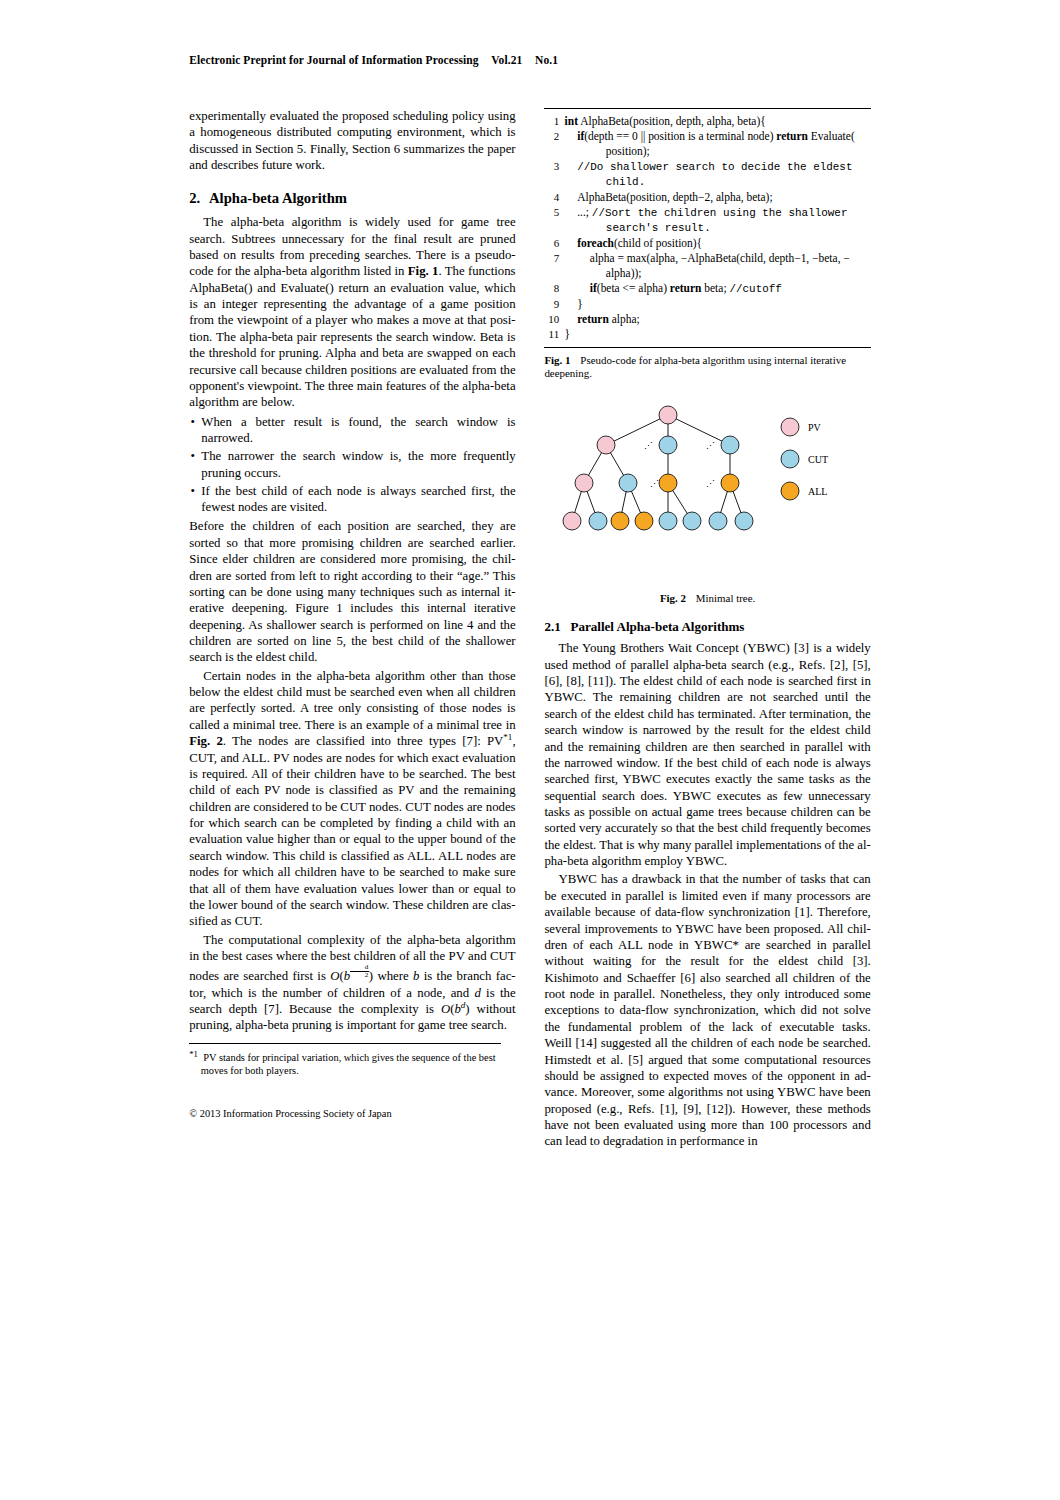Electronic Preprint for Journal of Information Processing Vol.21 No.1
experimentally evaluated the proposed scheduling policy using a homogeneous distributed computing environment, which is discussed in Section 5. Finally, Section 6 summarizes the paper and describes future work.
2. Alpha-beta Algorithm
The alpha-beta algorithm is widely used for game tree search. Subtrees unnecessary for the final result are pruned based on results from preceding searches. There is a pseudo-code for the alpha-beta algorithm listed in Fig. 1. The functions AlphaBeta() and Evaluate() return an evaluation value, which is an integer representing the advantage of a game position from the viewpoint of a player who makes a move at that position. The alpha-beta pair represents the search window. Beta is the threshold for pruning. Alpha and beta are swapped on each recursive call because children positions are evaluated from the opponent's viewpoint. The three main features of the alpha-beta algorithm are below.
When a better result is found, the search window is narrowed.
The narrower the search window is, the more frequently pruning occurs.
If the best child of each node is always searched first, the fewest nodes are visited.
Before the children of each position are searched, they are sorted so that more promising children are searched earlier. Since elder children are considered more promising, the children are sorted from left to right according to their “age.” This sorting can be done using many techniques such as internal iterative deepening. Figure 1 includes this internal iterative deepening. As shallower search is performed on line 4 and the children are sorted on line 5, the best child of the shallower search is the eldest child.
Certain nodes in the alpha-beta algorithm other than those below the eldest child must be searched even when all children are perfectly sorted. A tree only consisting of those nodes is called a minimal tree. There is an example of a minimal tree in Fig. 2. The nodes are classified into three types [7]: PV*1, CUT, and ALL. PV nodes are nodes for which exact evaluation is required. All of their children have to be searched. The best child of each PV node is classified as PV and the remaining children are considered to be CUT nodes. CUT nodes are nodes for which search can be completed by finding a child with an evaluation value higher than or equal to the upper bound of the search window. This child is classified as ALL. ALL nodes are nodes for which all children have to be searched to make sure that all of them have evaluation values lower than or equal to the lower bound of the search window. These children are classified as CUT.
The computational complexity of the alpha-beta algorithm in the best cases where the best children of all the PV and CUT nodes are searched first is O(bd 2) where b is the branch factor, which is the number of children of a node, and d is the search depth [7]. Because the complexity is O(bd) without pruning, alpha-beta pruning is important for game tree search.
*1 PV stands for principal variation, which gives the sequence of the bestmoves for both players.
© 2013 Information Processing Society of Japan
| 1 | int AlphaBeta(position, depth, alpha, beta){ |
| 2 | if (depth == 0 // position is a terminal node) return Evaluate( position); |
| 3 | //Do shallower search to decide the eldest child. |
| 4 | AlphaBeta(position, depth−2, alpha, beta); |
| 5 | ...; //Sort the children using the shallower search's result. |
| 6 | foreach (child of position){ |
| 7 | alpha = max(alpha, −AlphaBeta(child, depth−1, −beta, − alpha)); |
| 8 | if (beta <= alpha) return beta; //cutoff |
| 9 | } |
| 10 | return alpha; |
| 11 | } |
Fig. 1 Pseudo-code for alpha-beta algorithm using internal iterative deepening.
⋰ ⋰ ⋰ ⋰ PV CUT ALL
Fig. 2 Minimal tree.
2.1 Parallel Alpha-beta Algorithms
The Young Brothers Wait Concept (YBWC) [3] is a widely used method of parallel alpha-beta search (e.g., Refs. [2], [5], [6], [8], [11]). The eldest child of each node is searched first in YBWC. The remaining children are not searched until the search of the eldest child has terminated. After termination, the search window is narrowed by the result for the eldest child and the remaining children are then searched in parallel with the narrowed window. If the best child of each node is always searched first, YBWC executes exactly the same tasks as the sequential search does. YBWC executes as few unnecessary tasks as possible on actual game trees because children can be sorted very accurately so that the best child frequently becomes the eldest. That is why many parallel implementations of the alpha-beta algorithm employ YBWC.
YBWC has a drawback in that the number of tasks that can be executed in parallel is limited even if many processors are available because of data-flow synchronization [1]. Therefore, several improvements to YBWC have been proposed. All children of each ALL node in YBWC* are searched in parallel without waiting for the result for the eldest child [3]. Kishimoto and Schaeffer [6] also searched all children of the root node in parallel. Nonetheless, they only introduced some exceptions to data-flow synchronization, which did not solve the fundamental problem of the lack of executable tasks. Weill [14] suggested all the children of each node be searched. Himstedt et al. [5] argued that some computational resources should be assigned to expected moves of the opponent in advance. Moreover, some algorithms not using YBWC have been proposed (e.g., Refs. [1], [9], [12]). However, these methods have not been evaluated using more than 100 processors and can lead to degradation in performance in